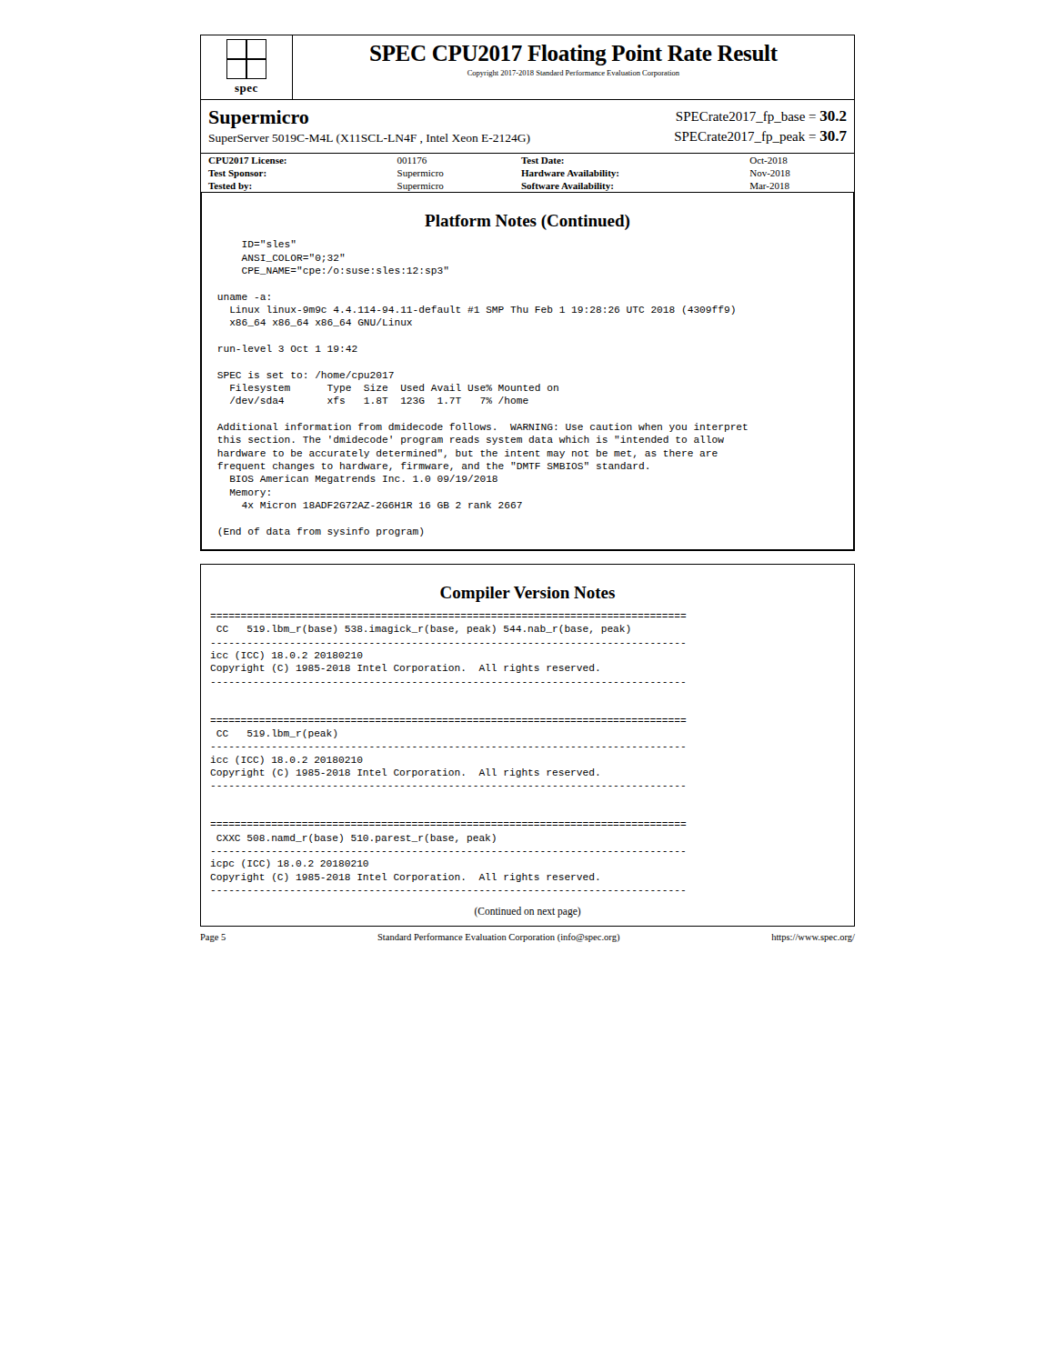spec
SPEC CPU2017 Floating Point Rate Result
Copyright 2017-2018 Standard Performance Evaluation Corporation
Supermicro
SuperServer 5019C-M4L (X11SCL-LN4F , Intel Xeon E-2124G)
SPECrate2017_fp_base = 30.2
SPECrate2017_fp_peak = 30.7
| CPU2017 License: | 001176 | Test Date: | Oct-2018 |
| Test Sponsor: | Supermicro | Hardware Availability: | Nov-2018 |
| Tested by: | Supermicro | Software Availability: | Mar-2018 |
Platform Notes (Continued)
     ID="sles"
     ANSI_COLOR="0;32"
     CPE_NAME="cpe:/o:suse:sles:12:sp3"

 uname -a:
   Linux linux-9m9c 4.4.114-94.11-default #1 SMP Thu Feb 1 19:28:26 UTC 2018 (4309ff9)
   x86_64 x86_64 x86_64 GNU/Linux

 run-level 3 Oct 1 19:42

 SPEC is set to: /home/cpu2017
   Filesystem      Type  Size  Used Avail Use% Mounted on
   /dev/sda4       xfs   1.8T  123G  1.7T   7% /home

 Additional information from dmidecode follows.  WARNING: Use caution when you interpret
 this section. The 'dmidecode' program reads system data which is "intended to allow
 hardware to be accurately determined", but the intent may not be met, as there are
 frequent changes to hardware, firmware, and the "DMTF SMBIOS" standard.
   BIOS American Megatrends Inc. 1.0 09/19/2018
   Memory:
     4x Micron 18ADF2G72AZ-2G6H1R 16 GB 2 rank 2667

 (End of data from sysinfo program)
Compiler Version Notes
==============================================================================
 CC   519.lbm_r(base) 538.imagick_r(base, peak) 544.nab_r(base, peak)
------------------------------------------------------------------------------
icc (ICC) 18.0.2 20180210
Copyright (C) 1985-2018 Intel Corporation.  All rights reserved.
------------------------------------------------------------------------------


==============================================================================
 CC   519.lbm_r(peak)
------------------------------------------------------------------------------
icc (ICC) 18.0.2 20180210
Copyright (C) 1985-2018 Intel Corporation.  All rights reserved.
------------------------------------------------------------------------------


==============================================================================
 CXXC 508.namd_r(base) 510.parest_r(base, peak)
------------------------------------------------------------------------------
icpc (ICC) 18.0.2 20180210
Copyright (C) 1985-2018 Intel Corporation.  All rights reserved.
------------------------------------------------------------------------------
(Continued on next page)
Page 5
Standard Performance Evaluation Corporation (info@spec.org)
https://www.spec.org/